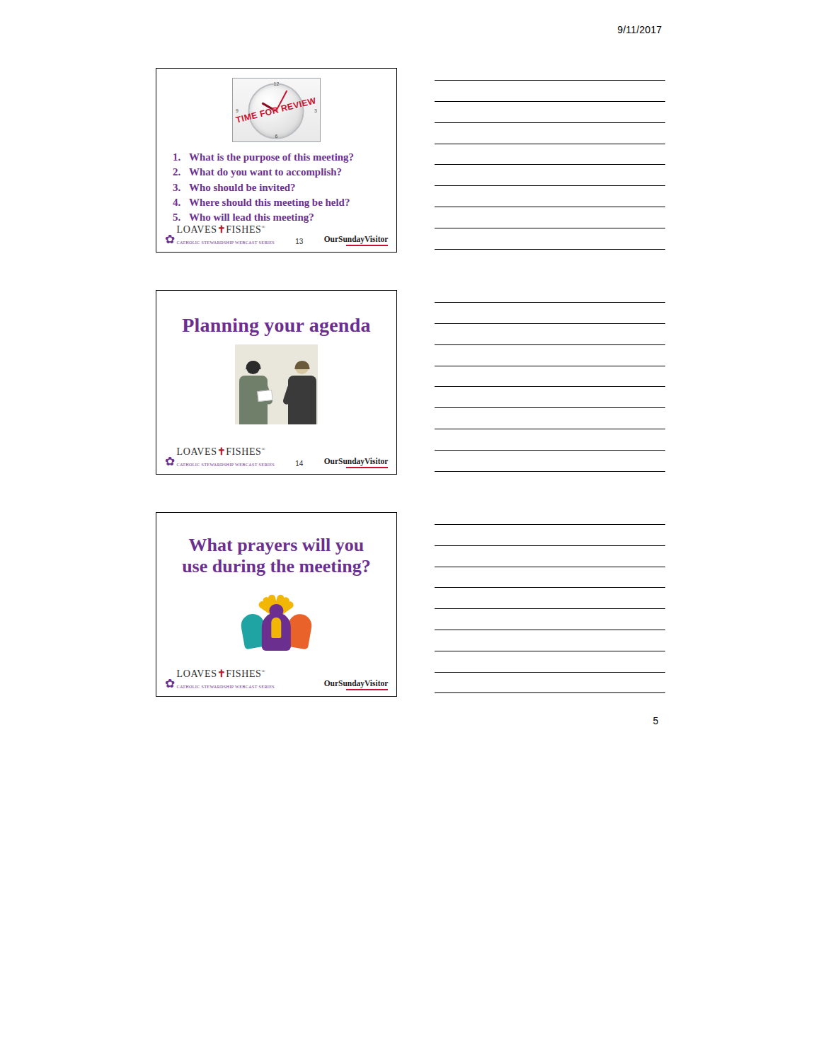9/11/2017
12 3 6 9
TIME FOR REVIEW
What is the purpose of this meeting?
What do you want to accomplish?
Who should be invited?
Where should this meeting be held?
Who will lead this meeting?
✿ LOAVES✝FISHES®
Catholic Stewardship Webcast Series
13
OurSundayVisitor
Planning your agenda
✿ LOAVES✝FISHES®
Catholic Stewardship Webcast Series
14
OurSundayVisitor
What prayers will you
use during the meeting?
✿ LOAVES✝FISHES®
Catholic Stewardship Webcast Series
15
OurSundayVisitor
5